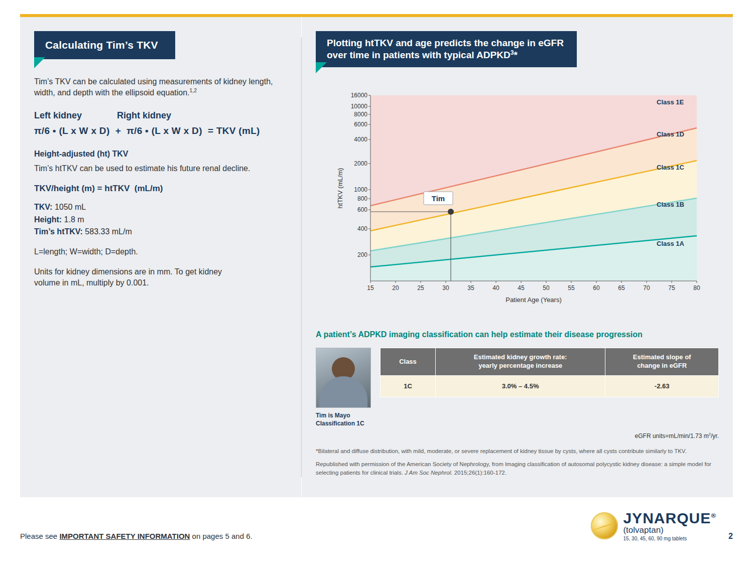Calculating Tim’s TKV
Tim’s TKV can be calculated using measurements of kidney length, width, and depth with the ellipsoid equation.1,2
Left kidney Right kidney
π/6 • (L x W x D) + π/6 • (L x W x D) = TKV (mL)
Height-adjusted (ht) TKV
Tim’s htTKV can be used to estimate his future renal decline.
TKV/height (m) = htTKV (mL/m)
TKV: 1050 mL
Height: 1.8 m
Tim’s htTKV: 583.33 mL/m
L=length; W=width; D=depth.
Units for kidney dimensions are in mm. To get kidney volume in mL, multiply by 0.001.
Plotting htTKV and age predicts the change in eGFR
over time in patients with typical ADPKD3*
16000 10000 8000 6000 4000 2000 1000 800 600 400 200 htTKV (mL/m) 15 20 25 30 35 40 45 50 55 60 65 70 75 80 Patient Age (Years) Class 1E Class 1D Class 1C Class 1B Class 1A Tim
A patient’s ADPKD imaging classification can help estimate their disease progression
Tim is Mayo Classification 1C
| Class | Estimated kidney growth rate: yearly percentage increase | Estimated slope of change in eGFR |
| --- | --- | --- |
| 1C | 3.0% – 4.5% | -2.63 |
eGFR units=mL/min/1.73 m2/yr.
*Bilateral and diffuse distribution, with mild, moderate, or severe replacement of kidney tissue by cysts, where all cysts contribute similarly to TKV.
Republished with permission of the American Society of Nephrology, from Imaging classification of autosomal polycystic kidney disease: a simple model for selecting patients for clinical trials. J Am Soc Nephrol. 2015;26(1):160-172.
Please see IMPORTANT SAFETY INFORMATION on pages 5 and 6.
JYNARQUE®
(tolvaptan)
15, 30, 45, 60, 90 mg tablets
2